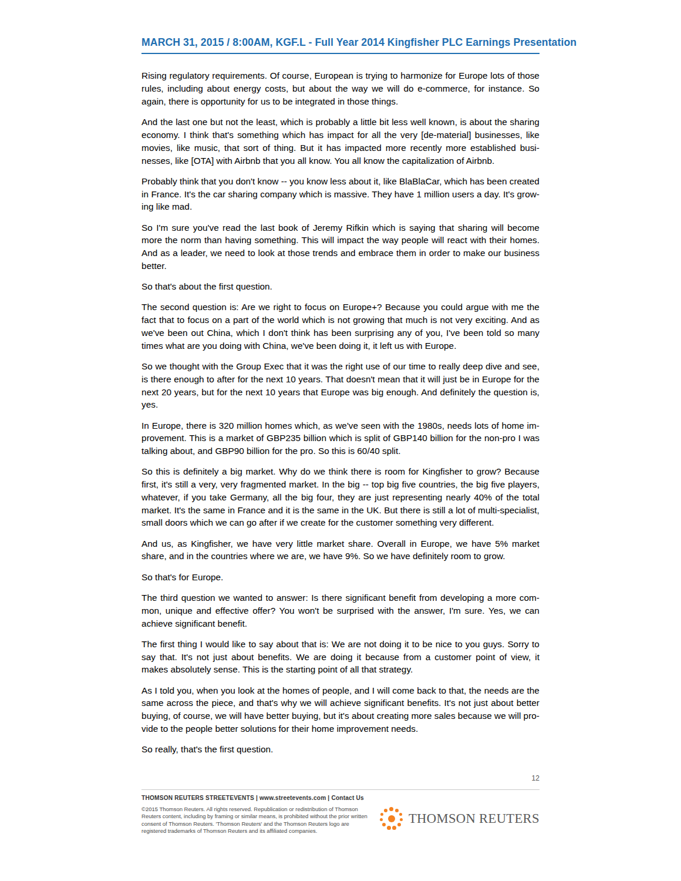MARCH 31, 2015 / 8:00AM, KGF.L - Full Year 2014 Kingfisher PLC Earnings Presentation
Rising regulatory requirements. Of course, European is trying to harmonize for Europe lots of those rules, including about energy costs, but about the way we will do e-commerce, for instance. So again, there is opportunity for us to be integrated in those things.
And the last one but not the least, which is probably a little bit less well known, is about the sharing economy. I think that's something which has impact for all the very [de-material] businesses, like movies, like music, that sort of thing. But it has impacted more recently more established businesses, like [OTA] with Airbnb that you all know. You all know the capitalization of Airbnb.
Probably think that you don't know -- you know less about it, like BlaBlaCar, which has been created in France. It's the car sharing company which is massive. They have 1 million users a day. It's growing like mad.
So I'm sure you've read the last book of Jeremy Rifkin which is saying that sharing will become more the norm than having something. This will impact the way people will react with their homes. And as a leader, we need to look at those trends and embrace them in order to make our business better.
So that's about the first question.
The second question is: Are we right to focus on Europe+? Because you could argue with me the fact that to focus on a part of the world which is not growing that much is not very exciting. And as we've been out China, which I don't think has been surprising any of you, I've been told so many times what are you doing with China, we've been doing it, it left us with Europe.
So we thought with the Group Exec that it was the right use of our time to really deep dive and see, is there enough to after for the next 10 years. That doesn't mean that it will just be in Europe for the next 20 years, but for the next 10 years that Europe was big enough. And definitely the question is, yes.
In Europe, there is 320 million homes which, as we've seen with the 1980s, needs lots of home improvement. This is a market of GBP235 billion which is split of GBP140 billion for the non-pro I was talking about, and GBP90 billion for the pro. So this is 60/40 split.
So this is definitely a big market. Why do we think there is room for Kingfisher to grow? Because first, it's still a very, very fragmented market. In the big -- top big five countries, the big five players, whatever, if you take Germany, all the big four, they are just representing nearly 40% of the total market. It's the same in France and it is the same in the UK. But there is still a lot of multi-specialist, small doors which we can go after if we create for the customer something very different.
And us, as Kingfisher, we have very little market share. Overall in Europe, we have 5% market share, and in the countries where we are, we have 9%. So we have definitely room to grow.
So that's for Europe.
The third question we wanted to answer: Is there significant benefit from developing a more common, unique and effective offer? You won't be surprised with the answer, I'm sure. Yes, we can achieve significant benefit.
The first thing I would like to say about that is: We are not doing it to be nice to you guys. Sorry to say that. It's not just about benefits. We are doing it because from a customer point of view, it makes absolutely sense. This is the starting point of all that strategy.
As I told you, when you look at the homes of people, and I will come back to that, the needs are the same across the piece, and that's why we will achieve significant benefits. It's not just about better buying, of course, we will have better buying, but it's about creating more sales because we will provide to the people better solutions for their home improvement needs.
So really, that's the first question.
12
THOMSON REUTERS STREETEVENTS | www.streetevents.com | Contact Us
©2015 Thomson Reuters. All rights reserved. Republication or redistribution of Thomson Reuters content, including by framing or similar means, is prohibited without the prior written consent of Thomson Reuters. 'Thomson Reuters' and the Thomson Reuters logo are registered trademarks of Thomson Reuters and its affiliated companies.
THOMSON REUTERS